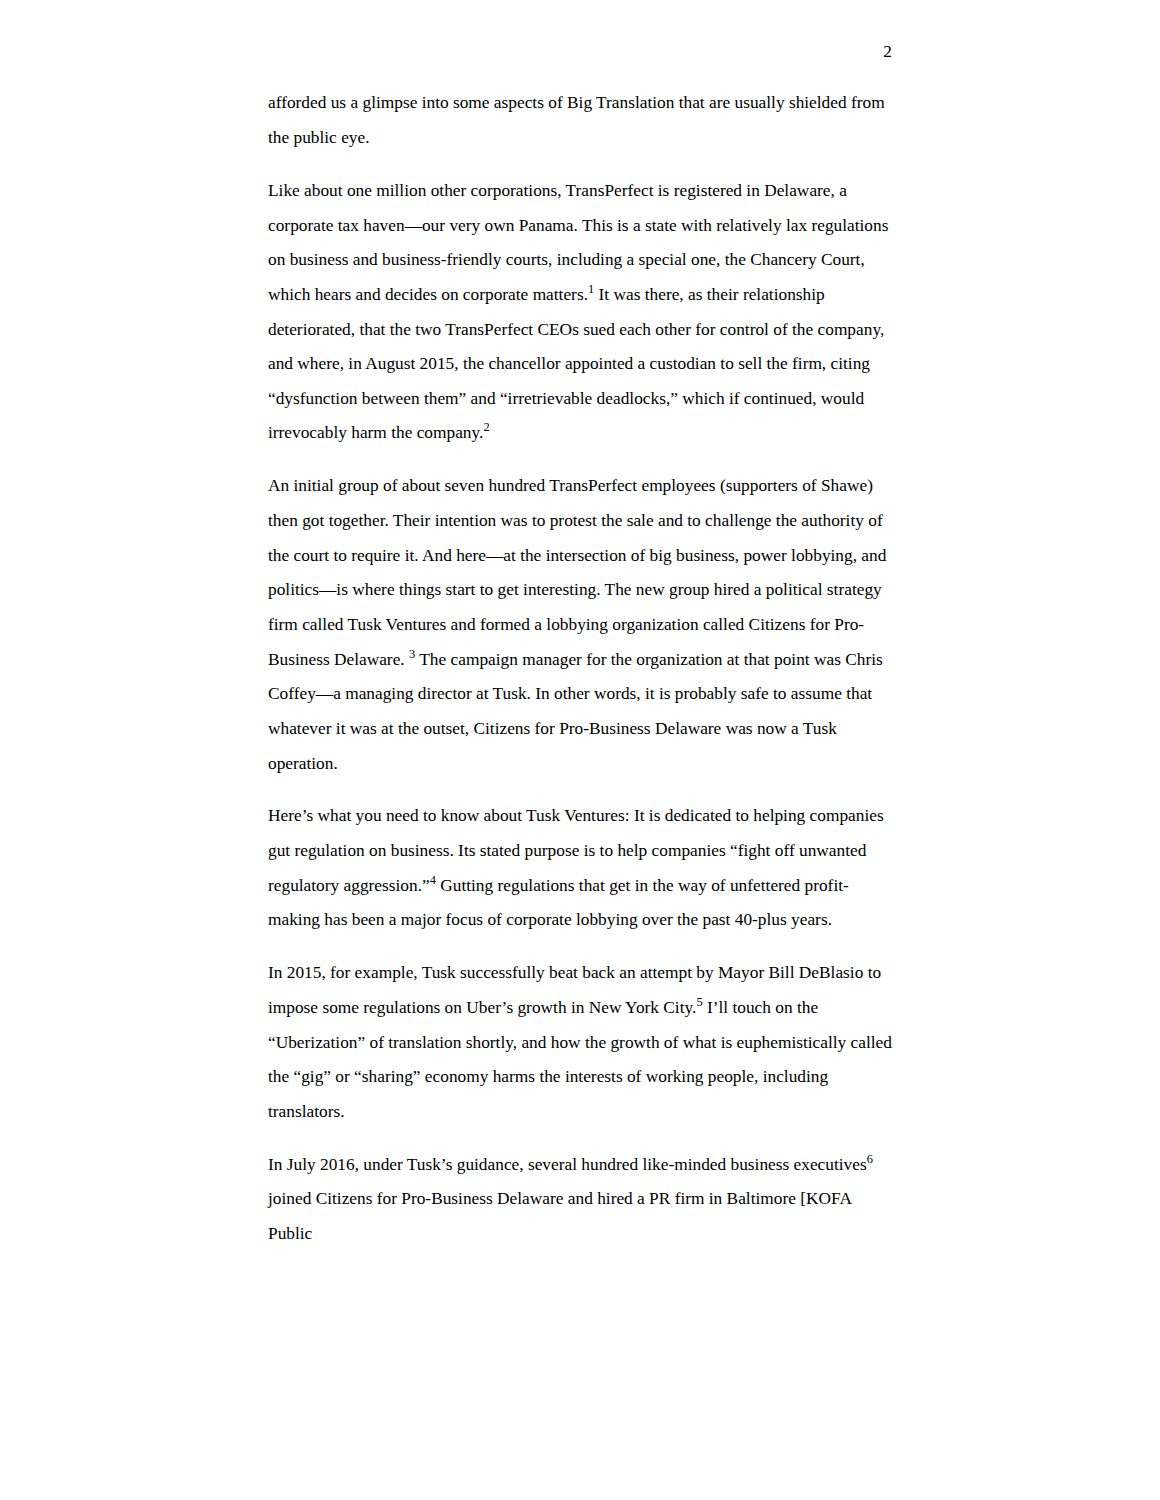2
afforded us a glimpse into some aspects of Big Translation that are usually shielded from the public eye.
Like about one million other corporations, TransPerfect is registered in Delaware, a corporate tax haven—our very own Panama. This is a state with relatively lax regulations on business and business-friendly courts, including a special one, the Chancery Court, which hears and decides on corporate matters.1 It was there, as their relationship deteriorated, that the two TransPerfect CEOs sued each other for control of the company, and where, in August 2015, the chancellor appointed a custodian to sell the firm, citing “dysfunction between them” and “irretrievable deadlocks,” which if continued, would irrevocably harm the company.2
An initial group of about seven hundred TransPerfect employees (supporters of Shawe) then got together. Their intention was to protest the sale and to challenge the authority of the court to require it. And here—at the intersection of big business, power lobbying, and politics—is where things start to get interesting. The new group hired a political strategy firm called Tusk Ventures and formed a lobbying organization called Citizens for Pro-Business Delaware. 3 The campaign manager for the organization at that point was Chris Coffey—a managing director at Tusk. In other words, it is probably safe to assume that whatever it was at the outset, Citizens for Pro-Business Delaware was now a Tusk operation.
Here’s what you need to know about Tusk Ventures: It is dedicated to helping companies gut regulation on business. Its stated purpose is to help companies “fight off unwanted regulatory aggression.”4 Gutting regulations that get in the way of unfettered profit-making has been a major focus of corporate lobbying over the past 40-plus years.
In 2015, for example, Tusk successfully beat back an attempt by Mayor Bill DeBlasio to impose some regulations on Uber’s growth in New York City.5 I’ll touch on the “Uberization” of translation shortly, and how the growth of what is euphemistically called the “gig” or “sharing” economy harms the interests of working people, including translators.
In July 2016, under Tusk’s guidance, several hundred like-minded business executives6 joined Citizens for Pro-Business Delaware and hired a PR firm in Baltimore [KOFA Public